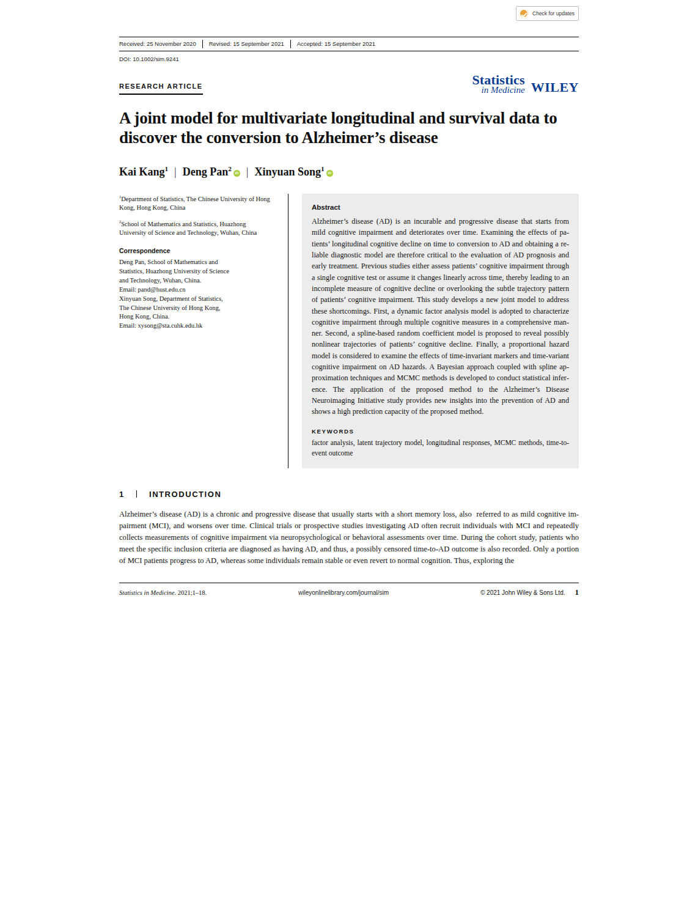Check for updates
Received: 25 November 2020
Revised: 15 September 2021
Accepted: 15 September 2021
DOI: 10.1002/sim.9241
RESEARCH ARTICLE
Statistics in Medicine
WILEY
A joint model for multivariate longitudinal and survival data to discover the conversion to Alzheimer’s disease
Kai Kang1 | Deng Pan2 | Xinyuan Song1
1Department of Statistics, The Chinese University of Hong Kong, Hong Kong, China
2School of Mathematics and Statistics, Huazhong University of Science and Technology, Wuhan, China
Correspondence
Deng Pan, School of Mathematics and Statistics, Huazhong University of Science and Technology, Wuhan, China. Email: pand@hust.edu.cn Xinyuan Song, Department of Statistics, The Chinese University of Hong Kong, Hong Kong, China. Email: xysong@sta.cuhk.edu.hk
Abstract
Alzheimer’s disease (AD) is an incurable and progressive disease that starts from mild cognitive impairment and deteriorates over time. Examining the effects of patients’ longitudinal cognitive decline on time to conversion to AD and obtaining a reliable diagnostic model are therefore critical to the evaluation of AD prognosis and early treatment. Previous studies either assess patients’ cognitive impairment through a single cognitive test or assume it changes linearly across time, thereby leading to an incomplete measure of cognitive decline or overlooking the subtle trajectory pattern of patients’ cognitive impairment. This study develops a new joint model to address these shortcomings. First, a dynamic factor analysis model is adopted to characterize cognitive impairment through multiple cognitive measures in a comprehensive manner. Second, a spline-based random coefficient model is proposed to reveal possibly nonlinear trajectories of patients’ cognitive decline. Finally, a proportional hazard model is considered to examine the effects of time-invariant markers and time-variant cognitive impairment on AD hazards. A Bayesian approach coupled with spline approximation techniques and MCMC methods is developed to conduct statistical inference. The application of the proposed method to the Alzheimer’s Disease Neuroimaging Initiative study provides new insights into the prevention of AD and shows a high prediction capacity of the proposed method.
KEYWORDS
factor analysis, latent trajectory model, longitudinal responses, MCMC methods, time-to-event outcome
1 INTRODUCTION
Alzheimer’s disease (AD) is a chronic and progressive disease that usually starts with a short memory loss, also referred to as mild cognitive impairment (MCI), and worsens over time. Clinical trials or prospective studies investigating AD often recruit individuals with MCI and repeatedly collects measurements of cognitive impairment via neuropsychological or behavioral assessments over time. During the cohort study, patients who meet the specific inclusion criteria are diagnosed as having AD, and thus, a possibly censored time-to-AD outcome is also recorded. Only a portion of MCI patients progress to AD, whereas some individuals remain stable or even revert to normal cognition. Thus, exploring the
Statistics in Medicine. 2021;1–18.
wileyonlinelibrary.com/journal/sim
© 2021 John Wiley & Sons Ltd. 1